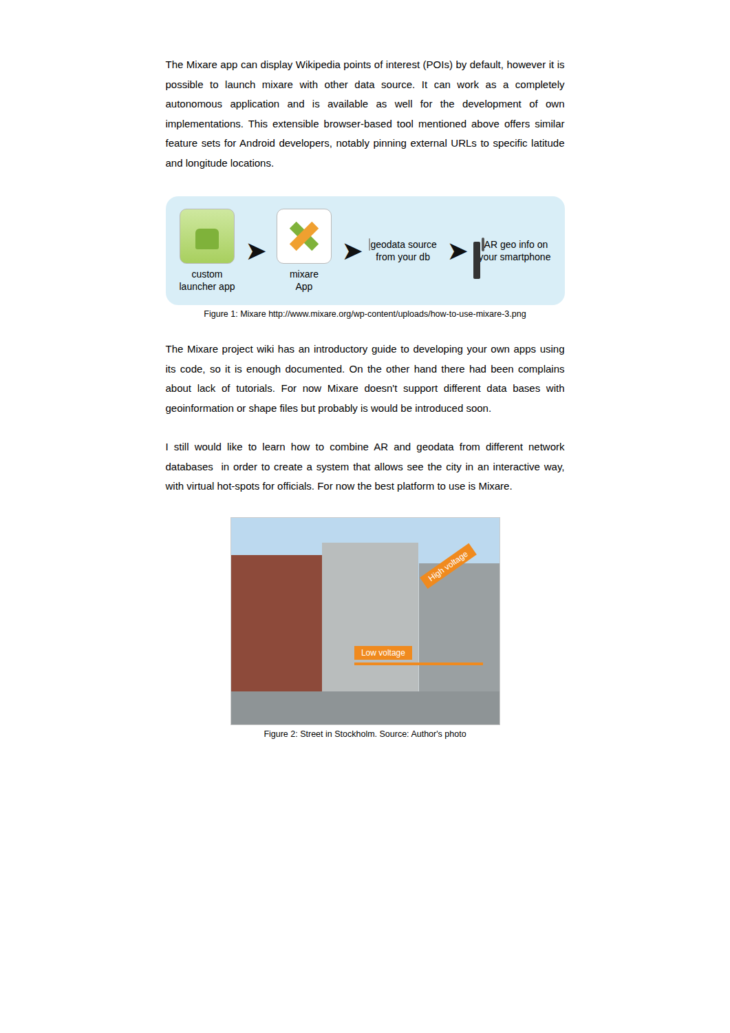The Mixare app can display Wikipedia points of interest (POIs) by default, however it is possible to launch mixare with other data source. It can work as a completely autonomous application and is available as well for the development of own implementations. This extensible browser-based tool mentioned above offers similar feature sets for Android developers, notably pinning external URLs to specific latitude and longitude locations.
custom
launcher app
➤
mixare
App
➤
geodata source
from your db
➤
AR geo info on
your smartphone
Figure 1: Mixare http://www.mixare.org/wp-content/uploads/how-to-use-mixare-3.png
The Mixare project wiki has an introductory guide to developing your own apps using its code, so it is enough documented. On the other hand there had been complains about lack of tutorials. For now Mixare doesn't support different data bases with geoinformation or shape files but probably is would be introduced soon.
I still would like to learn how to combine AR and geodata from different network databases in order to create a system that allows see the city in an interactive way, with virtual hot-spots for officials. For now the best platform to use is Mixare.
High voltage
Low voltage
Figure 2: Street in Stockholm. Source: Author's photo